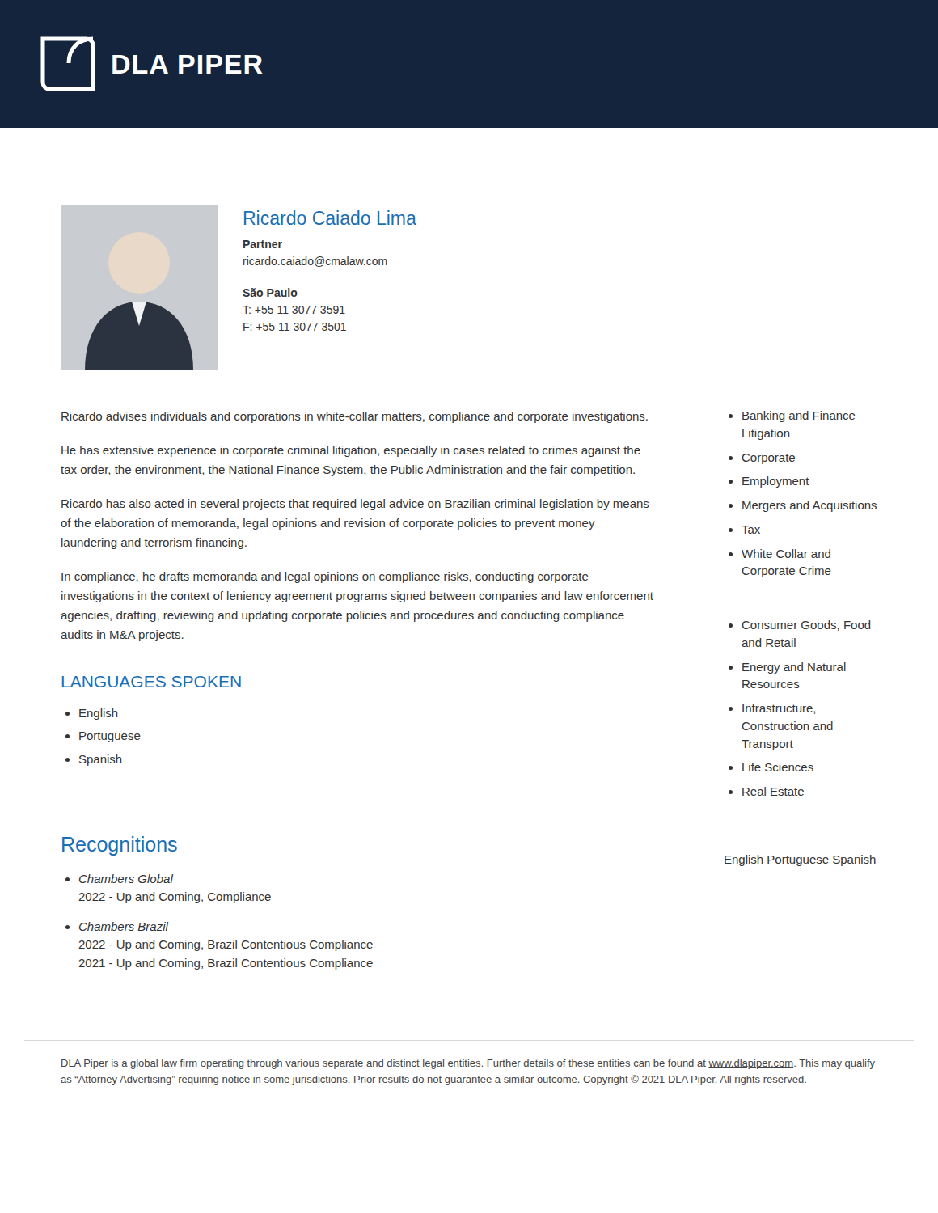DLA PIPER
Ricardo Caiado Lima
Partner
ricardo.caiado@cmalaw.com
São Paulo
T: +55 11 3077 3591
F: +55 11 3077 3501
Ricardo advises individuals and corporations in white-collar matters, compliance and corporate investigations.
He has extensive experience in corporate criminal litigation, especially in cases related to crimes against the tax order, the environment, the National Finance System, the Public Administration and the fair competition.
Ricardo has also acted in several projects that required legal advice on Brazilian criminal legislation by means of the elaboration of memoranda, legal opinions and revision of corporate policies to prevent money laundering and terrorism financing.
In compliance, he drafts memoranda and legal opinions on compliance risks, conducting corporate investigations in the context of leniency agreement programs signed between companies and law enforcement agencies, drafting, reviewing and updating corporate policies and procedures and conducting compliance audits in M&A projects.
Languages Spoken
English
Portuguese
Spanish
Recognitions
Chambers Global
2022 - Up and Coming, Compliance
Chambers Brazil
2022 - Up and Coming, Brazil Contentious Compliance
2021 - Up and Coming, Brazil Contentious Compliance
Banking and Finance Litigation
Corporate
Employment
Mergers and Acquisitions
Tax
White Collar and Corporate Crime
Consumer Goods, Food and Retail
Energy and Natural Resources
Infrastructure, Construction and Transport
Life Sciences
Real Estate
English Portuguese Spanish
DLA Piper is a global law firm operating through various separate and distinct legal entities. Further details of these entities can be found at www.dlapiper.com. This may qualify as “Attorney Advertising” requiring notice in some jurisdictions. Prior results do not guarantee a similar outcome. Copyright © 2021 DLA Piper. All rights reserved.